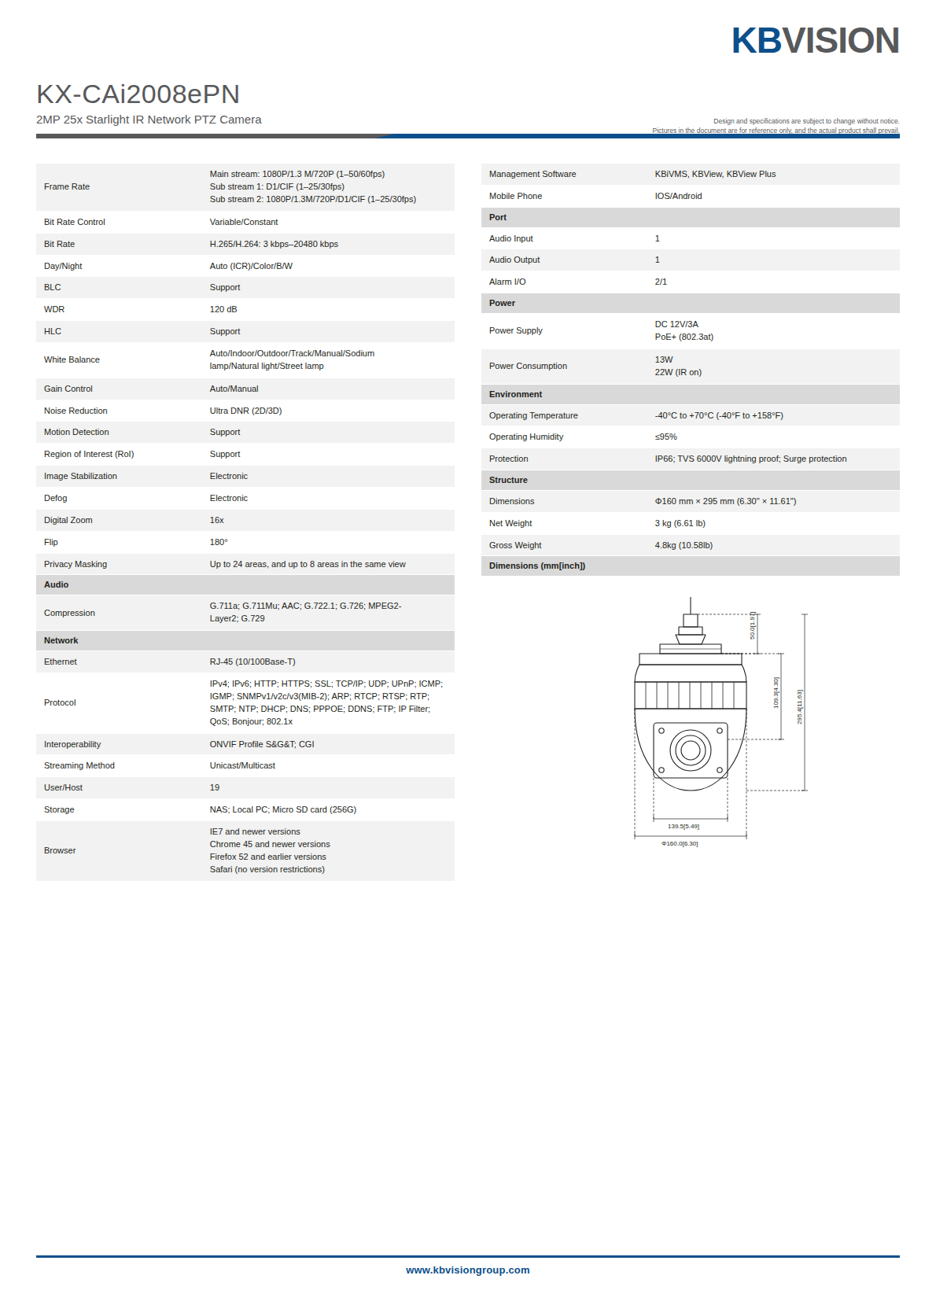KB VISION
KX-CAi2008ePN
2MP 25x Starlight IR Network PTZ Camera
Design and specifications are subject to change without notice.
Pictures in the document are for reference only, and the actual product shall prevail.
| Frame Rate | Main stream: 1080P/1.3 M/720P (1–50/60fps) Sub stream 1: D1/CIF (1–25/30fps) Sub stream 2: 1080P/1.3M/720P/D1/CIF (1–25/30fps) |
| Bit Rate Control | Variable/Constant |
| Bit Rate | H.265/H.264: 3 kbps–20480 kbps |
| Day/Night | Auto (ICR)/Color/B/W |
| BLC | Support |
| WDR | 120 dB |
| HLC | Support |
| White Balance | Auto/Indoor/Outdoor/Track/Manual/Sodium lamp/Natural light/Street lamp |
| Gain Control | Auto/Manual |
| Noise Reduction | Ultra DNR (2D/3D) |
| Motion Detection | Support |
| Region of Interest (RoI) | Support |
| Image Stabilization | Electronic |
| Defog | Electronic |
| Digital Zoom | 16x |
| Flip | 180° |
| Privacy Masking | Up to 24 areas, and up to 8 areas in the same view |
| Audio |
| Compression | G.711a; G.711Mu; AAC; G.722.1; G.726; MPEG2- Layer2; G.729 |
| Network |
| Ethernet | RJ-45 (10/100Base-T) |
| Protocol | IPv4; IPv6; HTTP; HTTPS; SSL; TCP/IP; UDP; UPnP; ICMP; IGMP; SNMPv1/v2c/v3(MIB-2); ARP; RTCP; RTSP; RTP; SMTP; NTP; DHCP; DNS; PPPOE; DDNS; FTP; IP Filter; QoS; Bonjour; 802.1x |
| Interoperability | ONVIF Profile S&G&T; CGI |
| Streaming Method | Unicast/Multicast |
| User/Host | 19 |
| Storage | NAS; Local PC; Micro SD card (256G) |
| Browser | IE7 and newer versions Chrome 45 and newer versions Firefox 52 and earlier versions Safari (no version restrictions) |
| Management Software | KBiVMS, KBView, KBView Plus |
| Mobile Phone | IOS/Android |
| Port |
| Audio Input | 1 |
| Audio Output | 1 |
| Alarm I/O | 2/1 |
| Power |
| Power Supply | DC 12V/3A PoE+ (802.3at) |
| Power Consumption | 13W 22W (IR on) |
| Environment |
| Operating Temperature | -40°C to +70°C (-40°F to +158°F) |
| Operating Humidity | ≤95% |
| Protection | IP66; TVS 6000V lightning proof; Surge protection |
| Structure |
| Dimensions | Φ160 mm × 295 mm (6.30" × 11.61") |
| Net Weight | 3 kg (6.61 lb) |
| Gross Weight | 4.8kg (10.58lb) |
| Dimensions (mm[inch]) |
50.0[1.97] 109.3[4.30] 295.4[11.63] 139.5[5.49] Φ160.0[6.30]
www.kbvisiongroup.com